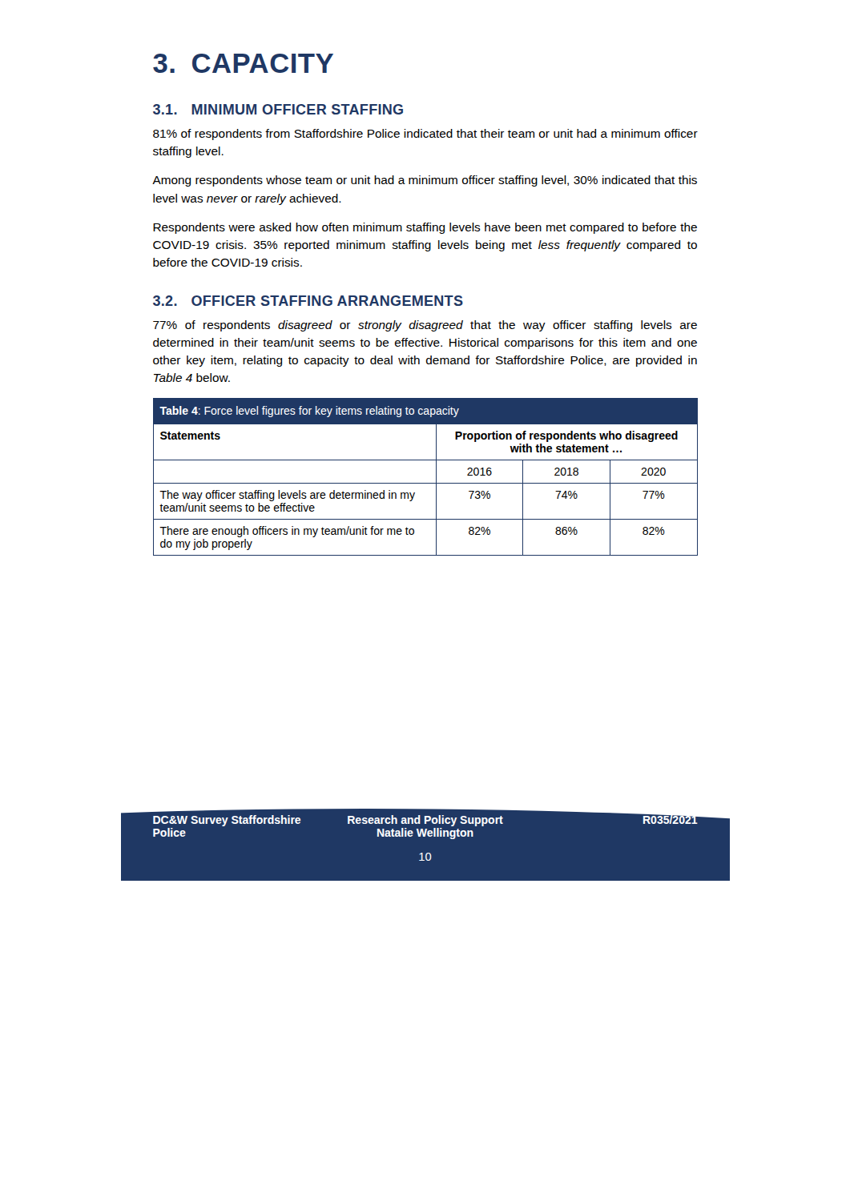3. CAPACITY
3.1. MINIMUM OFFICER STAFFING
81% of respondents from Staffordshire Police indicated that their team or unit had a minimum officer staffing level.
Among respondents whose team or unit had a minimum officer staffing level, 30% indicated that this level was never or rarely achieved.
Respondents were asked how often minimum staffing levels have been met compared to before the COVID-19 crisis. 35% reported minimum staffing levels being met less frequently compared to before the COVID-19 crisis.
3.2. OFFICER STAFFING ARRANGEMENTS
77% of respondents disagreed or strongly disagreed that the way officer staffing levels are determined in their team/unit seems to be effective. Historical comparisons for this item and one other key item, relating to capacity to deal with demand for Staffordshire Police, are provided in Table 4 below.
Table 4 : Force level figures for key items relating to capacity
| Statements | Proportion of respondents who disagreed with the statement … |
| --- | --- |
| | 2016 | 2018 | 2020 |
| The way officer staffing levels are determined in my team/unit seems to be effective | 73% | 74% | 77% |
| There are enough officers in my team/unit for me to do my job properly | 82% | 86% | 82% |
DC&W Survey Staffordshire Police
Research and Policy Support
Natalie Wellington
R035/2021
10